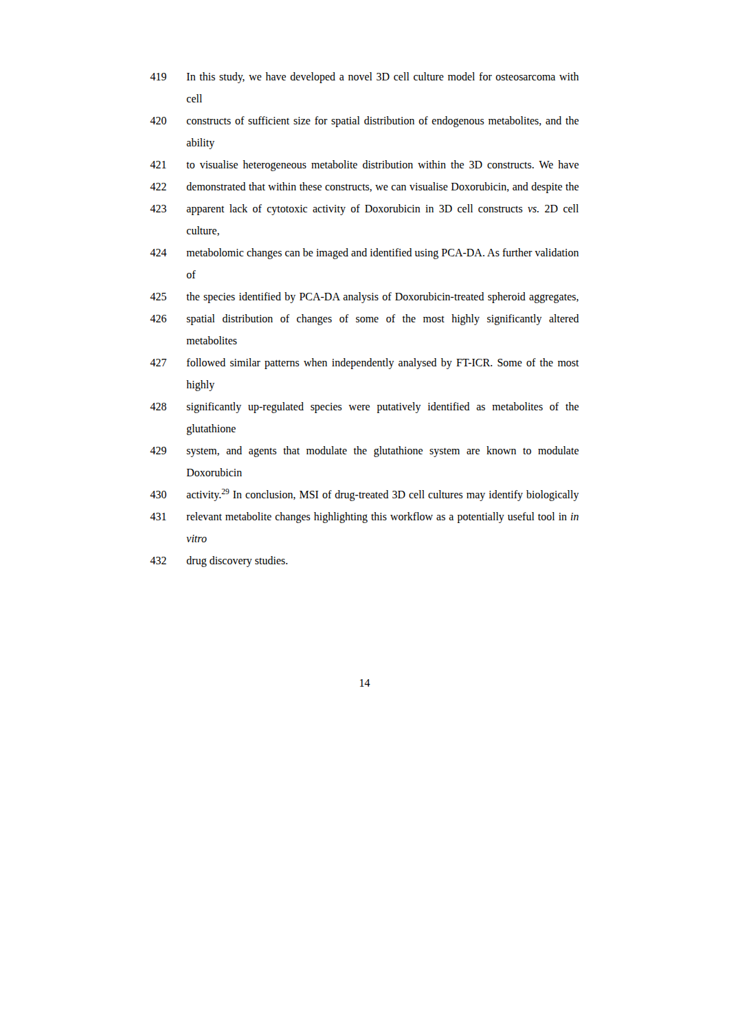In this study, we have developed a novel 3D cell culture model for osteosarcoma with cell constructs of sufficient size for spatial distribution of endogenous metabolites, and the ability to visualise heterogeneous metabolite distribution within the 3D constructs. We have demonstrated that within these constructs, we can visualise Doxorubicin, and despite the apparent lack of cytotoxic activity of Doxorubicin in 3D cell constructs vs. 2D cell culture, metabolomic changes can be imaged and identified using PCA-DA. As further validation of the species identified by PCA-DA analysis of Doxorubicin-treated spheroid aggregates, spatial distribution of changes of some of the most highly significantly altered metabolites followed similar patterns when independently analysed by FT-ICR. Some of the most highly significantly up-regulated species were putatively identified as metabolites of the glutathione system, and agents that modulate the glutathione system are known to modulate Doxorubicin activity.29 In conclusion, MSI of drug-treated 3D cell cultures may identify biologically relevant metabolite changes highlighting this workflow as a potentially useful tool in in vitro drug discovery studies.
14